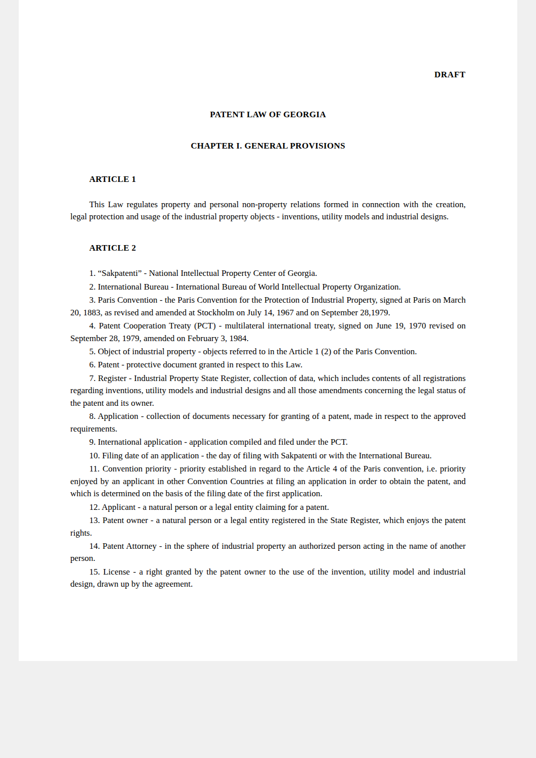DRAFT
PATENT LAW OF GEORGIA
CHAPTER I. GENERAL PROVISIONS
ARTICLE 1
This Law regulates property and personal non-property relations formed in connection with the creation, legal protection and usage of the industrial property objects - inventions, utility models and industrial designs.
ARTICLE 2
1. “Sakpatenti” - National Intellectual Property Center of Georgia.
2. International Bureau - International Bureau of World Intellectual Property Organization.
3. Paris Convention - the Paris Convention for the Protection of Industrial Property, signed at Paris on March 20, 1883, as revised and amended at Stockholm on July 14, 1967 and on September 28,1979.
4. Patent Cooperation Treaty (PCT) - multilateral international treaty, signed on June 19, 1970 revised on September 28, 1979, amended on February 3, 1984.
5. Object of industrial property - objects referred to in the Article 1 (2) of the Paris Convention.
6. Patent - protective document granted in respect to this Law.
7. Register - Industrial Property State Register, collection of data, which includes contents of all registrations regarding inventions, utility models and industrial designs and all those amendments concerning the legal status of the patent and its owner.
8. Application - collection of documents necessary for granting of a patent, made in respect to the approved requirements.
9. International application - application compiled and filed under the PCT.
10. Filing date of an application - the day of filing with Sakpatenti or with the International Bureau.
11. Convention priority - priority established in regard to the Article 4 of the Paris convention, i.e. priority enjoyed by an applicant in other Convention Countries at filing an application in order to obtain the patent, and which is determined on the basis of the filing date of the first application.
12. Applicant - a natural person or a legal entity claiming for a patent.
13. Patent owner - a natural person or a legal entity registered in the State Register, which enjoys the patent rights.
14. Patent Attorney - in the sphere of industrial property an authorized person acting in the name of another person.
15. License - a right granted by the patent owner to the use of the invention, utility model and industrial design, drawn up by the agreement.